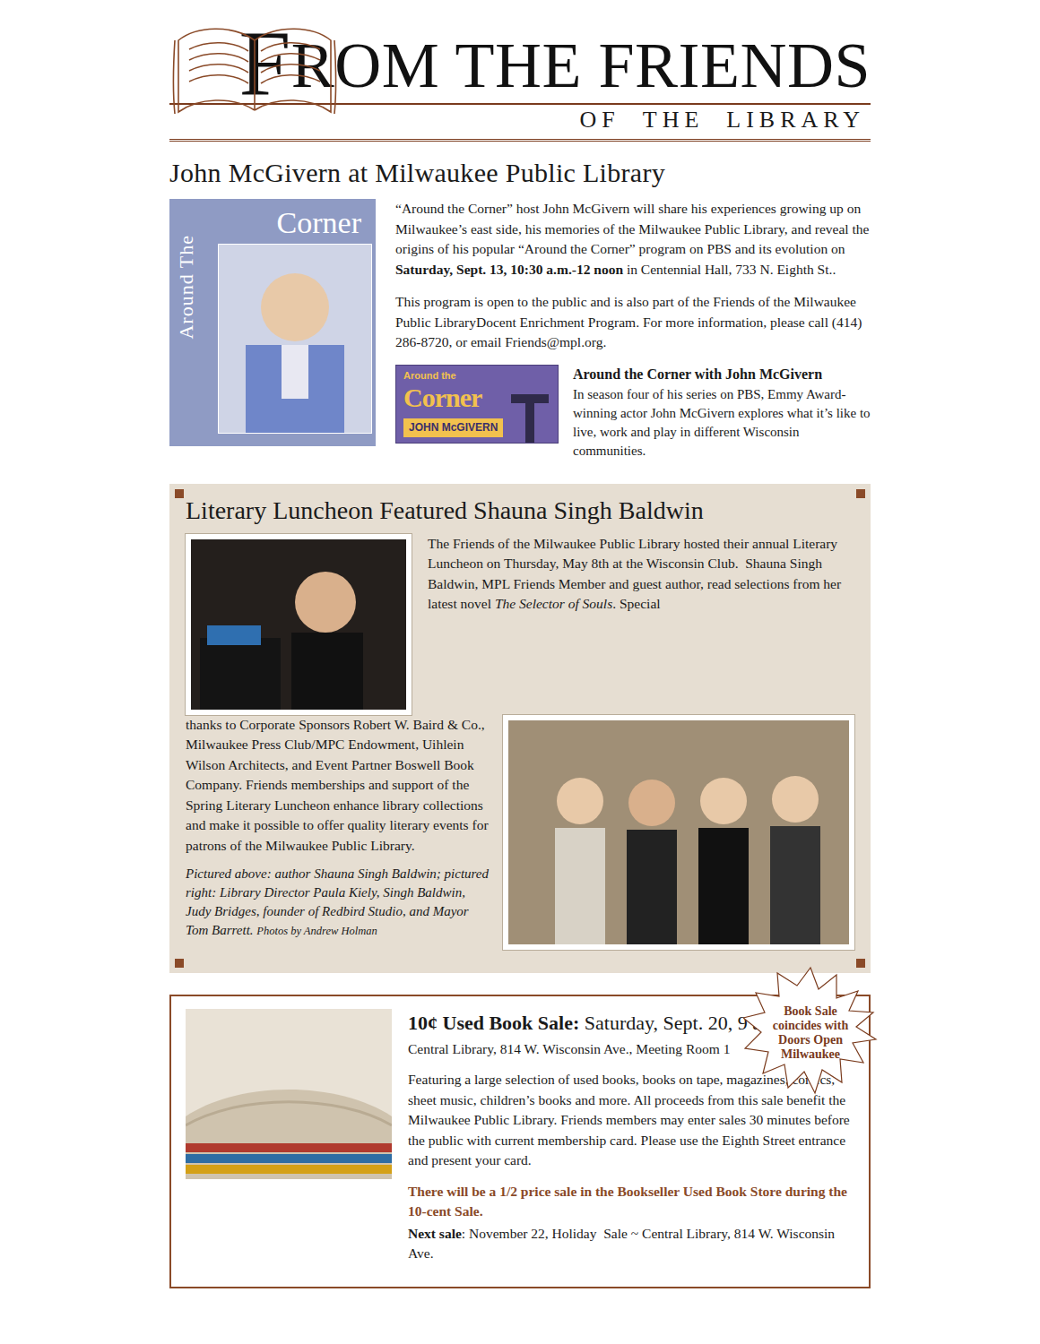FROM THE FRIENDS
OF THE LIBRARY
John McGivern at Milwaukee Public Library
Corner
Around The
“Around the Corner” host John McGivern will share his experiences growing up on Milwaukee’s east side, his memories of the Milwaukee Public Library, and reveal the origins of his popular “Around the Corner” program on PBS and its evolution on Saturday, Sept. 13, 10:30 a.m.-12 noon in Centennial Hall, 733 N. Eighth St..
This program is open to the public and is also part of the Friends of the Milwaukee Public LibraryDocent Enrichment Program. For more information, please call (414) 286-8720, or email Friends@mpl.org.
Around the Corner JOHN McGIVERN
Around the Corner with John McGivern
In season four of his series on PBS, Emmy Award-winning actor John McGivern explores what it’s like to live, work and play in different Wisconsin communities.
Literary Luncheon Featured Shauna Singh Baldwin
The Friends of the Milwaukee Public Library hosted their annual Literary Luncheon on Thursday, May 8th at the Wisconsin Club. Shauna Singh Baldwin, MPL Friends Member and guest author, read selections from her latest novel The Selector of Souls. Special
thanks to Corporate Sponsors Robert W. Baird & Co., Milwaukee Press Club/MPC Endowment, Uihlein Wilson Architects, and Event Partner Boswell Book Company. Friends memberships and support of the Spring Literary Luncheon enhance library collections and make it possible to offer quality literary events for patrons of the Milwaukee Public Library.
Pictured above: author Shauna Singh Baldwin; pictured right: Library Director Paula Kiely, Singh Baldwin, Judy Bridges, founder of Redbird Studio, and Mayor Tom Barrett. Photos by Andrew Holman
Book Sale coincides with Doors Open Milwaukee
10¢ Used Book Sale: Saturday, Sept. 20, 9 a.m.-4 p.m.
Central Library, 814 W. Wisconsin Ave., Meeting Room 1
Featuring a large selection of used books, books on tape, magazines, comics, sheet music, children’s books and more. All proceeds from this sale benefit the Milwaukee Public Library. Friends members may enter sales 30 minutes before the public with current membership card. Please use the Eighth Street entrance and present your card.
There will be a 1/2 price sale in the Bookseller Used Book Store during the 10-cent Sale.
Next sale: November 22, Holiday Sale ~ Central Library, 814 W. Wisconsin Ave.